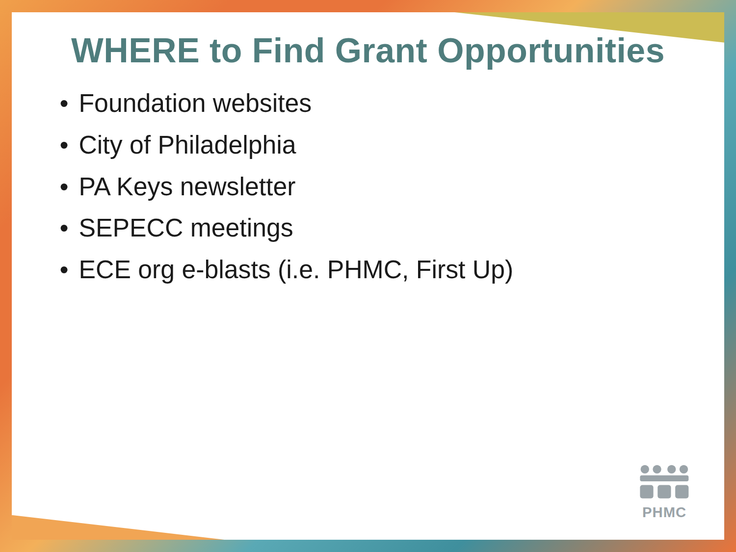WHERE to Find Grant Opportunities
Foundation websites
City of Philadelphia
PA Keys newsletter
SEPECC meetings
ECE org e-blasts (i.e. PHMC, First Up)
PHMC